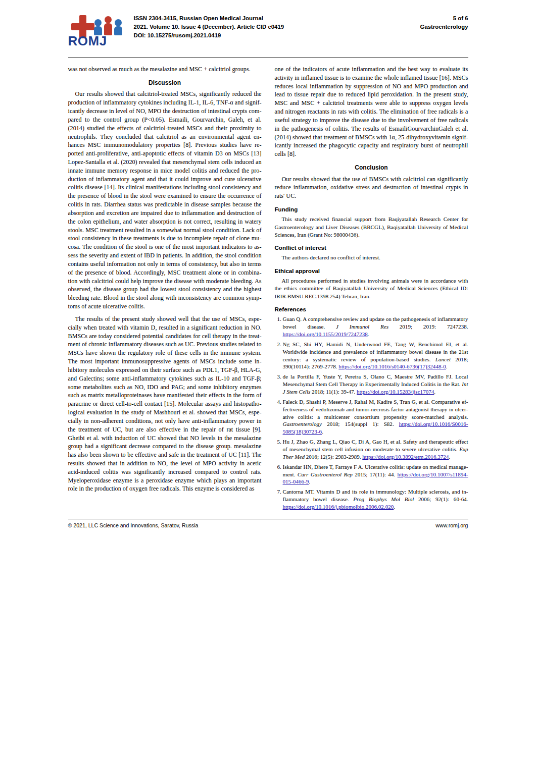ROMJ
ISSN 2304-3415, Russian Open Medical Journal
5 of 6
2021. Volume 10. Issue 4 (December). Article CID e0419
Gastroenterology
DOI: 10.15275/rusomj.2021.0419
was not observed as much as the mesalazine and MSC + calcitriol groups.
Discussion
Our results showed that calcitriol-treated MSCs, significantly reduced the production of inflammatory cytokines including IL-1, IL-6, TNF-α and significantly decrease in level of NO, MPO the destruction of intestinal crypts compared to the control group (P<0.05). Esmaili, Gourvarchin, Galeh, et al. (2014) studied the effects of calcitriol-treated MSCs and their proximity to neutrophils. They concluded that calcitriol as an environmental agent enhances MSC immunomodulatory properties [8]. Previous studies have reported anti-proliferative, anti-apoptotic effects of vitamin D3 on MSCs [13] Lopez-Santalla et al. (2020) revealed that mesenchymal stem cells induced an innate immune memory response in mice model colitis and reduced the production of inflammatory agent and that it could improve and cure ulcerative colitis disease [14]. Its clinical manifestations including stool consistency and the presence of blood in the stool were examined to ensure the occurrence of colitis in rats. Diarrhea status was predictable in disease samples because the absorption and excretion are impaired due to inflammation and destruction of the colon epithelium, and water absorption is not correct, resulting in watery stools. MSC treatment resulted in a somewhat normal stool condition. Lack of stool consistency in these treatments is due to incomplete repair of clone mucosa. The condition of the stool is one of the most important indicators to assess the severity and extent of IBD in patients. In addition, the stool condition contains useful information not only in terms of consistency, but also in terms of the presence of blood. Accordingly, MSC treatment alone or in combination with calcitriol could help improve the disease with moderate bleeding. As observed, the disease group had the lowest stool consistency and the highest bleeding rate. Blood in the stool along with inconsistency are common symptoms of acute ulcerative colitis.
The results of the present study showed well that the use of MSCs, especially when treated with vitamin D, resulted in a significant reduction in NO. BMSCs are today considered potential candidates for cell therapy in the treatment of chronic inflammatory diseases such as UC. Previous studies related to MSCs have shown the regulatory role of these cells in the immune system. The most important immunosuppressive agents of MSCs include some inhibitory molecules expressed on their surface such as PDL1, TGF-β, HLA-G, and Galectins; some anti-inflammatory cytokines such as IL-10 and TGF-β; some metabolites such as NO, IDO and PAG; and some inhibitory enzymes such as matrix metalloproteinases have manifested their effects in the form of paracrine or direct cell-to-cell contact [15]. Molecular assays and histopathological evaluation in the study of Mashhouri et al. showed that MSCs, especially in non-adherent conditions, not only have anti-inflammatory power in the treatment of UC, but are also effective in the repair of rat tissue [9]. Gheibi et al. with induction of UC showed that NO levels in the mesalazine group had a significant decrease compared to the disease group. mesalazine has also been shown to be effective and safe in the treatment of UC [11]. The results showed that in addition to NO, the level of MPO activity in acetic acid-induced colitis was significantly increased compared to control rats. Myeloperoxidase enzyme is a peroxidase enzyme which plays an important role in the production of oxygen free radicals. This enzyme is considered as
one of the indicators of acute inflammation and the best way to evaluate its activity in inflamed tissue is to examine the whole inflamed tissue [16]. MSCs reduces local inflammation by suppression of NO and MPO production and lead to tissue repair due to reduced lipid peroxidation. In the present study, MSC and MSC + calcitriol treatments were able to suppress oxygen levels and nitrogen reactants in rats with colitis. The elimination of free radicals is a useful strategy to improve the disease due to the involvement of free radicals in the pathogenesis of colitis. The results of EsmailiGourvarchinGaleh et al. (2014) showed that treatment of BMSCs with 1α, 25-dihydroxyvitamin significantly increased the phagocytic capacity and respiratory burst of neutrophil cells [8].
Conclusion
Our results showed that the use of BMSCs with calcitriol can significantly reduce inflammation, oxidative stress and destruction of intestinal crypts in rats' UC.
Funding
This study received financial support from Baqiyatallah Research Center for Gastroenterology and Liver Diseases (BRCGL), Baqiyatallah University of Medical Sciences, Iran (Grant No: 98000436).
Conflict of interest
The authors declared no conflict of interest.
Ethical approval
All procedures performed in studies involving animals were in accordance with the ethics committee of Baqiyatallah University of Medical Sciences (Ethical ID: IRIR.BMSU.REC.1398.254) Tehran, Iran.
References
Guan Q. A comprehensive review and update on the pathogenesis of inflammatory bowel disease. J Immunol Res 2019; 2019: 7247238. https://doi.org/10.1155/2019/7247238.
Ng SC, Shi HY, Hamidi N, Underwood FE, Tang W, Benchimol EI, et al. Worldwide incidence and prevalence of inflammatory bowel disease in the 21st century: a systematic review of population-based studies. Lancet 2018; 390(10114): 2769-2778. https://doi.org/10.1016/s0140-6736(17)32448-0.
de la Portilla F, Yuste Y, Pereira S, Olano C, Maestre MV, Padillo FJ. Local Mesenchymal Stem Cell Therapy in Experimentally Induced Colitis in the Rat. Int J Stem Cells 2018; 11(1): 39-47. https://doi.org/10.15283/ijsc17074.
Faleck D, Shashi P, Meserve J, Rahal M, Kadire S, Tran G, et al. Comparative effectiveness of vedolizumab and tumor-necrosis factor antagonist therapy in ulcerative colitis: a multicenter consortium propensity score-matched analysis. Gastroenterology 2018; 154(suppl 1): S82. https://doi.org/10.1016/S0016-5085(18)30723-6.
Hu J, Zhao G, Zhang L, Qiao C, Di A, Gao H, et al. Safety and therapeutic effect of mesenchymal stem cell infusion on moderate to severe ulcerative colitis. Exp Ther Med 2016; 12(5): 2983-2989. https://doi.org/10.3892/etm.2016.3724.
Iskandar HN, Dhere T, Farraye F A. Ulcerative colitis: update on medical management. Curr Gastroenterol Rep 2015; 17(11): 44. https://doi.org/10.1007/s11894-015-0466-9.
Cantorna MT. Vitamin D and its role in immunology: Multiple sclerosis, and inflammatory bowel disease. Prog Biophys Mol Biol 2006; 92(1): 60-64. https://doi.org/10.1016/j.pbiomolbio.2006.02.020.
© 2021, LLC Science and Innovations, Saratov, Russia
www.romj.org